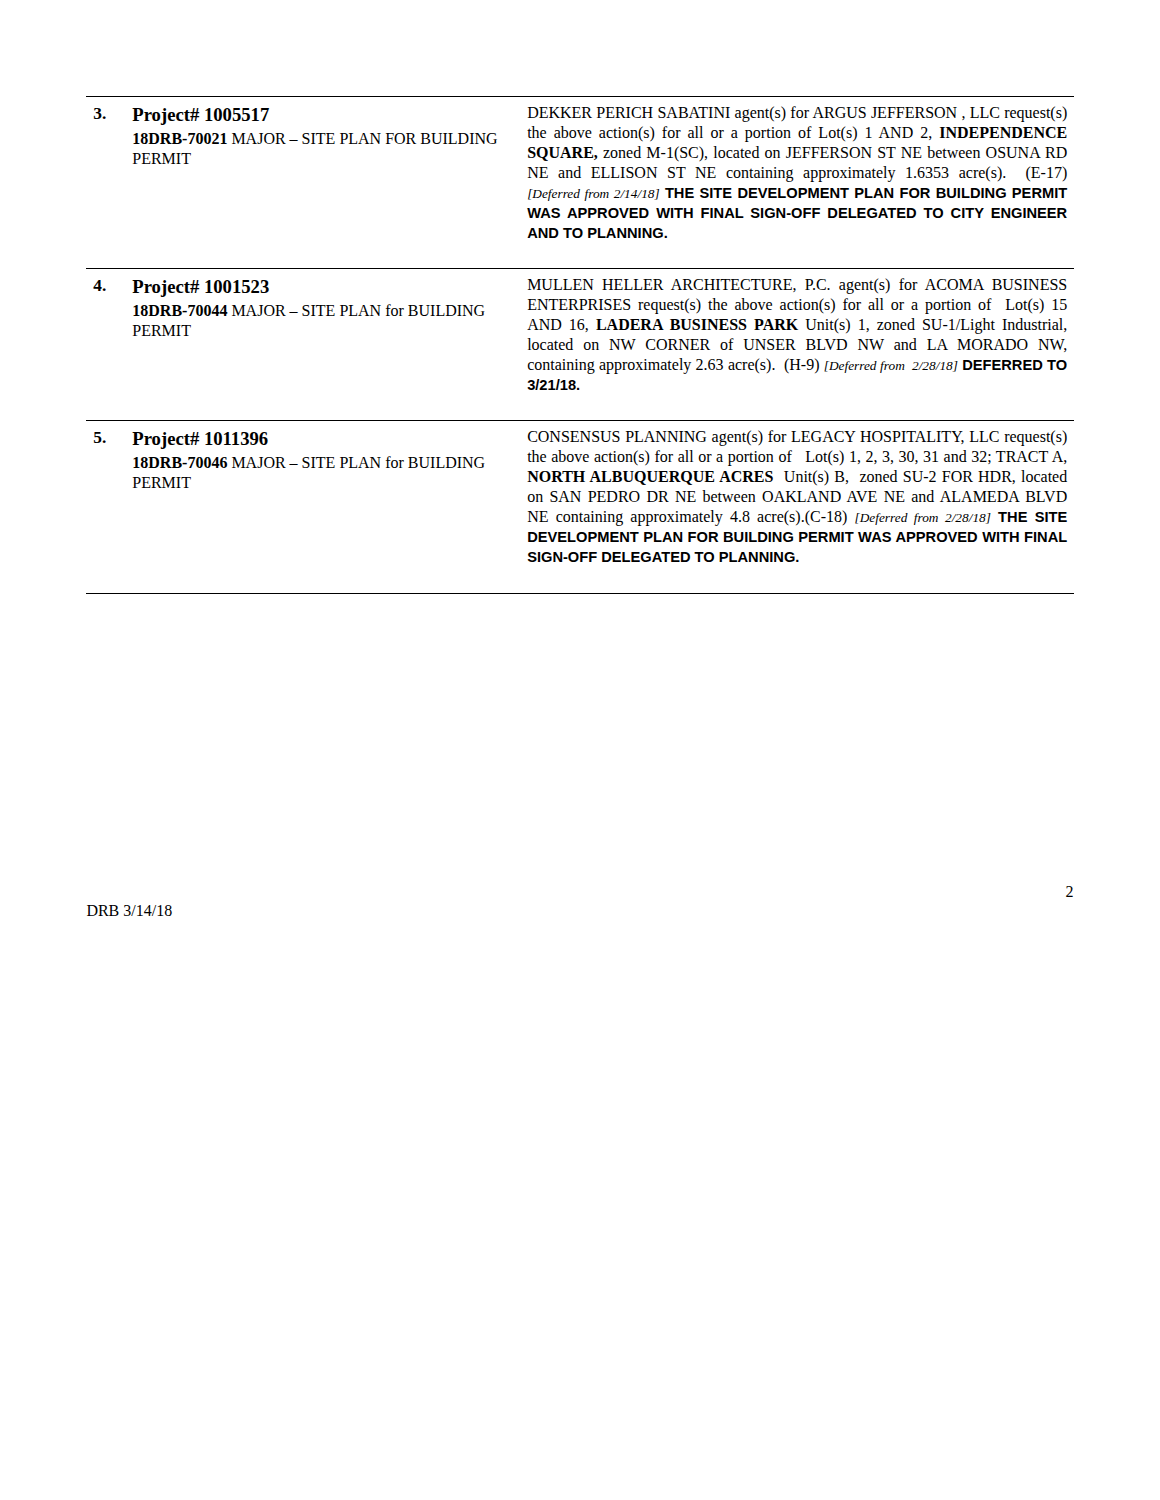| 3. | Project# 1005517 18DRB-70021 MAJOR – SITE PLAN FOR BUILDING PERMIT | DEKKER PERICH SABATINI agent(s) for ARGUS JEFFERSON , LLC request(s) the above action(s) for all or a portion of Lot(s) 1 AND 2, INDEPENDENCE SQUARE, zoned M-1(SC), located on JEFFERSON ST NE between OSUNA RD NE and ELLISON ST NE containing approximately 1.6353 acre(s). (E-17) [Deferred from 2/14/18] THE SITE DEVELOPMENT PLAN FOR BUILDING PERMIT WAS APPROVED WITH FINAL SIGN-OFF DELEGATED TO CITY ENGINEER AND TO PLANNING. |
| 4. | Project# 1001523 18DRB-70044 MAJOR – SITE PLAN for BUILDING PERMIT | MULLEN HELLER ARCHITECTURE, P.C. agent(s) for ACOMA BUSINESS ENTERPRISES request(s) the above action(s) for all or a portion of Lot(s) 15 AND 16, LADERA BUSINESS PARK Unit(s) 1, zoned SU-1/Light Industrial, located on NW CORNER of UNSER BLVD NW and LA MORADO NW, containing approximately 2.63 acre(s). (H-9) [Deferred from 2/28/18] DEFERRED TO 3/21/18. |
| 5. | Project# 1011396 18DRB-70046 MAJOR – SITE PLAN for BUILDING PERMIT | CONSENSUS PLANNING agent(s) for LEGACY HOSPITALITY, LLC request(s) the above action(s) for all or a portion of Lot(s) 1, 2, 3, 30, 31 and 32; TRACT A, NORTH ALBUQUERQUE ACRES Unit(s) B, zoned SU-2 FOR HDR, located on SAN PEDRO DR NE between OAKLAND AVE NE and ALAMEDA BLVD NE containing approximately 4.8 acre(s).(C-18) [Deferred from 2/28/18] THE SITE DEVELOPMENT PLAN FOR BUILDING PERMIT WAS APPROVED WITH FINAL SIGN-OFF DELEGATED TO PLANNING. |
2
DRB 3/14/18